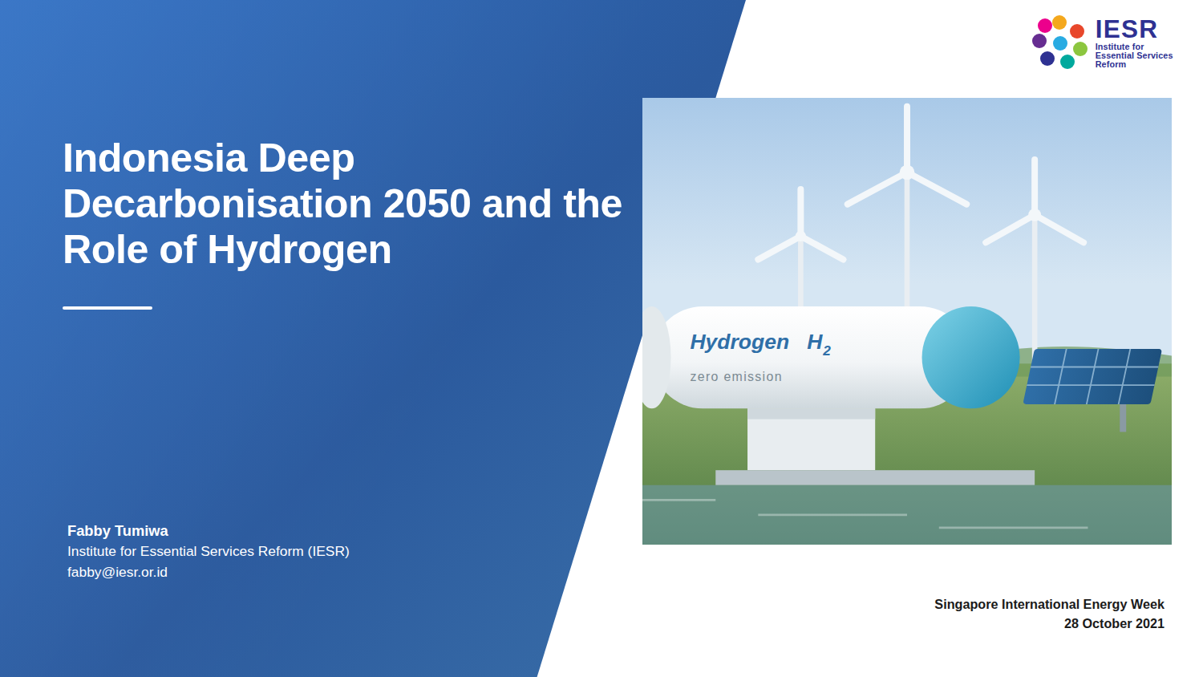IESR
Institute for
Essential Services
Reform
Hydrogen H 2 zero emission
Indonesia Deep Decarbonisation 2050 and the Role of Hydrogen
Fabby Tumiwa
Institute for Essential Services Reform (IESR)
fabby@iesr.or.id
Singapore International Energy Week
28 October 2021